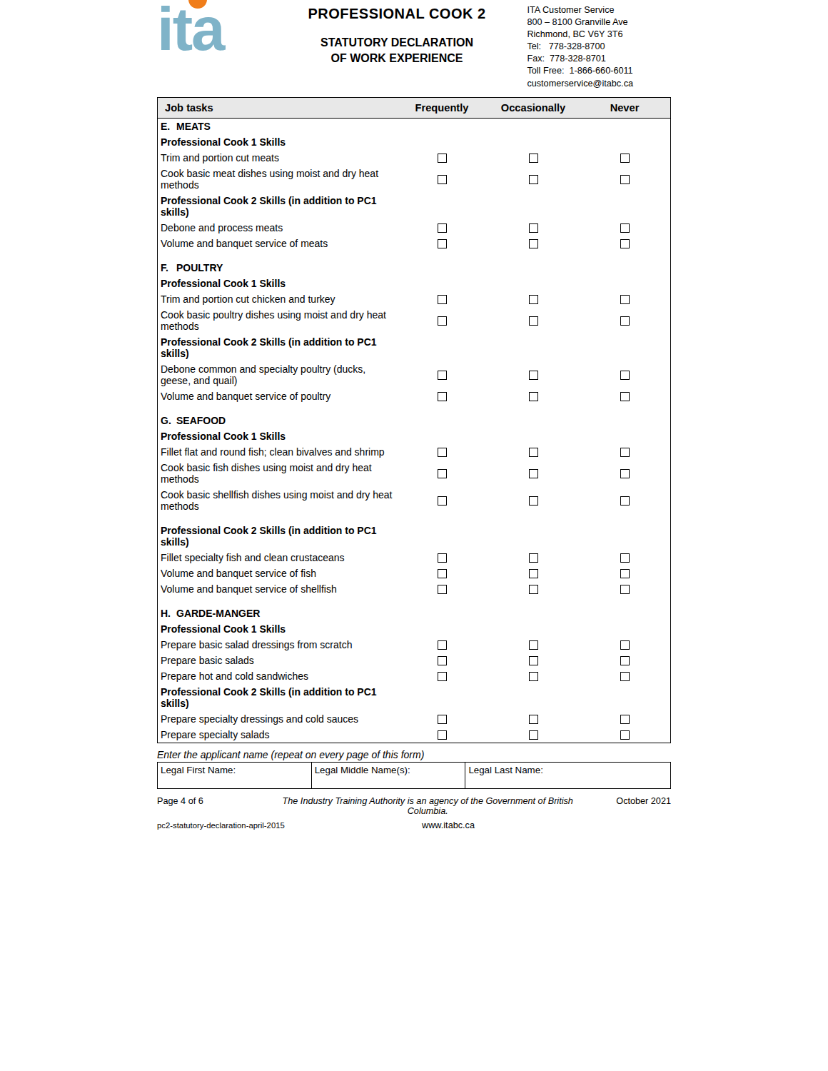ita
PROFESSIONAL COOK 2
STATUTORY DECLARATION
OF WORK EXPERIENCE
ITA Customer Service
800 – 8100 Granville Ave
Richmond, BC V6Y 3T6
Tel: 778-328-8700
Fax: 778-328-8701
Toll Free: 1-866-660-6011
customerservice@itabc.ca
| Job tasks | Frequently | Occasionally | Never |
| --- | --- | --- | --- |
| E. MEATS | | | |
| Professional Cook 1 Skills | | | |
| Trim and portion cut meats | | | |
| Cook basic meat dishes using moist and dry heat methods | | | |
| Professional Cook 2 Skills (in addition to PC1 skills) | | | |
| Debone and process meats | | | |
| Volume and banquet service of meats | | | |
| F. POULTRY | | | |
| Professional Cook 1 Skills | | | |
| Trim and portion cut chicken and turkey | | | |
| Cook basic poultry dishes using moist and dry heat methods | | | |
| Professional Cook 2 Skills (in addition to PC1 skills) | | | |
| Debone common and specialty poultry (ducks, geese, and quail) | | | |
| Volume and banquet service of poultry | | | |
| G. SEAFOOD | | | |
| Professional Cook 1 Skills | | | |
| Fillet flat and round fish; clean bivalves and shrimp | | | |
| Cook basic fish dishes using moist and dry heat methods | | | |
| Cook basic shellfish dishes using moist and dry heat methods | | | |
| Professional Cook 2 Skills (in addition to PC1 skills) | | | |
| Fillet specialty fish and clean crustaceans | | | |
| Volume and banquet service of fish | | | |
| Volume and banquet service of shellfish | | | |
| H. GARDE-MANGER | | | |
| Professional Cook 1 Skills | | | |
| Prepare basic salad dressings from scratch | | | |
| Prepare basic salads | | | |
| Prepare hot and cold sandwiches | | | |
| Professional Cook 2 Skills (in addition to PC1 skills) | | | |
| Prepare specialty dressings and cold sauces | | | |
| Prepare specialty salads | | | |
Enter the applicant name (repeat on every page of this form)
| Legal First Name: | Legal Middle Name(s): | Legal Last Name: |
Page 4 of 6
The Industry Training Authority is an agency of the Government of British Columbia.
October 2021
pc2-statutory-declaration-april-2015
www.itabc.ca